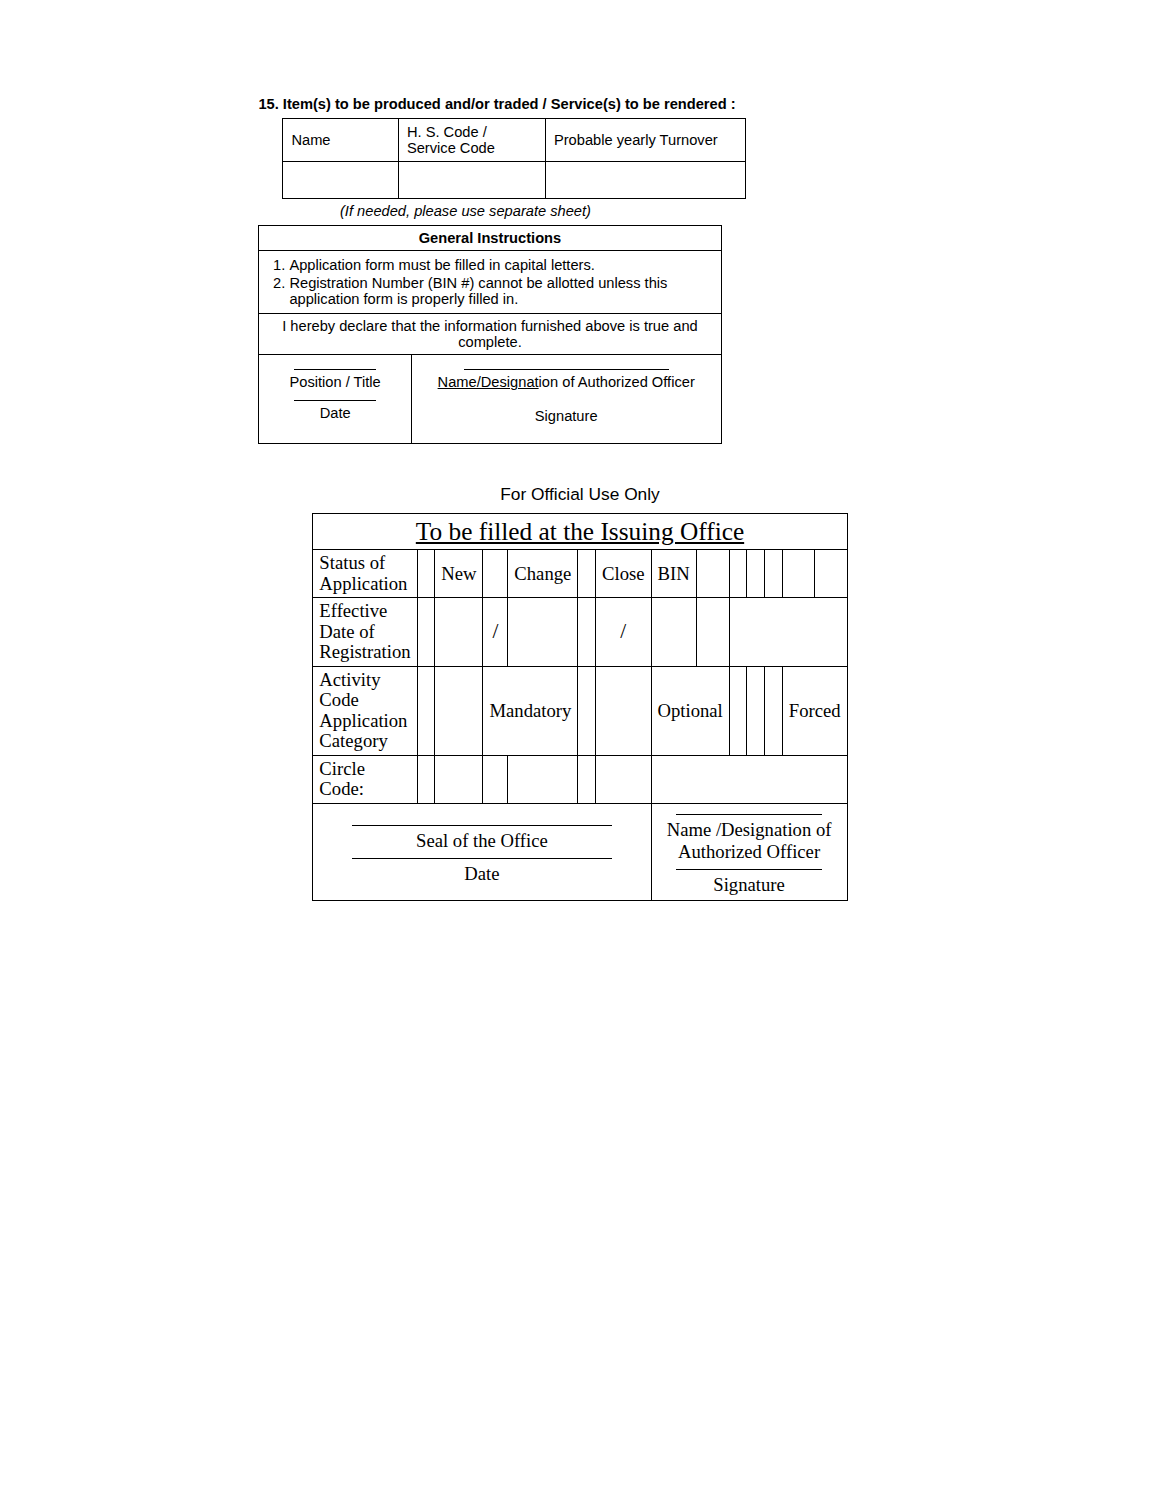15. Item(s) to be produced and/or traded / Service(s) to be rendered :
| Name | H. S. Code / Service Code | Probable yearly Turnover |
(If needed, please use separate sheet)
| General Instructions |
| Application form must be filled in capital letters. Registration Number (BIN #) cannot be allotted unless this application form is properly filled in. |
| I hereby declare that the information furnished above is true and complete. |
| Position / Title Date | Name/Designat ion of Authorized Officer Signature |
For Official Use Only
| To be filled at the Issuing Office |
| Status of Application | | New | | Change | | Close | BIN | | | | | | |
| Effective Date of Registration | | | / | | | / | | | |
| Activity Code Application Category | | | Mandatory | | | Optional | | | | Forced |
| Circle Code: | | | | | | | |
| Seal of the Office Date | Name /Designation of Authorized Officer Signature |